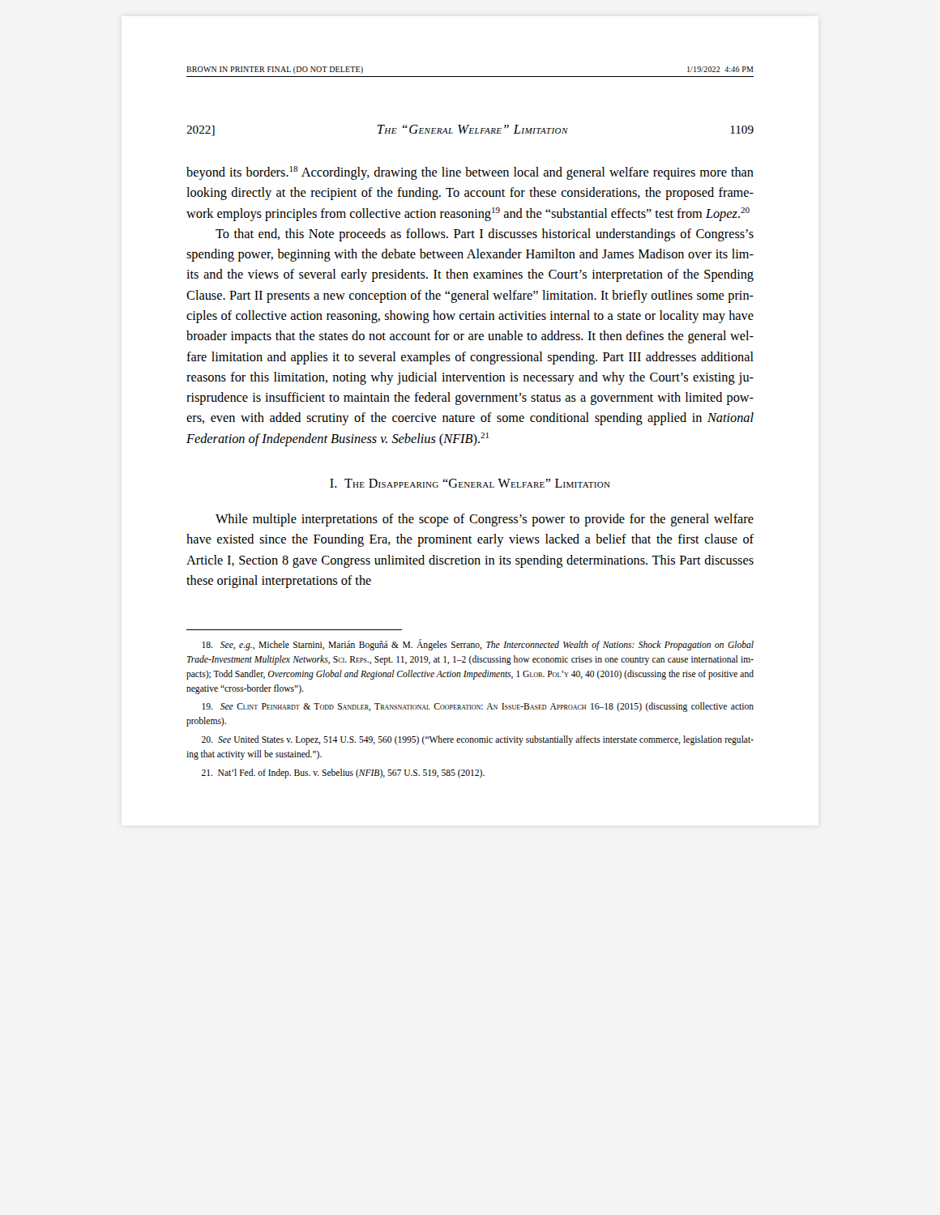Brown in Printer Final (Do Not Delete) 1/19/2022 4:46 PM
2022] The “General Welfare” Limitation 1109
beyond its borders.18 Accordingly, drawing the line between local and general welfare requires more than looking directly at the recipient of the funding. To account for these considerations, the proposed framework employs principles from collective action reasoning19 and the “substantial effects” test from Lopez.20
To that end, this Note proceeds as follows. Part I discusses historical understandings of Congress’s spending power, beginning with the debate between Alexander Hamilton and James Madison over its limits and the views of several early presidents. It then examines the Court’s interpretation of the Spending Clause. Part II presents a new conception of the “general welfare” limitation. It briefly outlines some principles of collective action reasoning, showing how certain activities internal to a state or locality may have broader impacts that the states do not account for or are unable to address. It then defines the general welfare limitation and applies it to several examples of congressional spending. Part III addresses additional reasons for this limitation, noting why judicial intervention is necessary and why the Court’s existing jurisprudence is insufficient to maintain the federal government’s status as a government with limited powers, even with added scrutiny of the coercive nature of some conditional spending applied in National Federation of Independent Business v. Sebelius (NFIB).21
I. The Disappearing “General Welfare” Limitation
While multiple interpretations of the scope of Congress’s power to provide for the general welfare have existed since the Founding Era, the prominent early views lacked a belief that the first clause of Article I, Section 8 gave Congress unlimited discretion in its spending determinations. This Part discusses these original interpretations of the
18. See, e.g., Michele Starnini, Marián Boguñá & M. Ángeles Serrano, The Interconnected Wealth of Nations: Shock Propagation on Global Trade-Investment Multiplex Networks, Sci. Reps., Sept. 11, 2019, at 1, 1–2 (discussing how economic crises in one country can cause international impacts); Todd Sandler, Overcoming Global and Regional Collective Action Impediments, 1 Glob. Pol’y 40, 40 (2010) (discussing the rise of positive and negative “cross-border flows”).
19. See Clint Peinhardt & Todd Sandler, Transnational Cooperation: An Issue-Based Approach 16–18 (2015) (discussing collective action problems).
20. See United States v. Lopez, 514 U.S. 549, 560 (1995) (“Where economic activity substantially affects interstate commerce, legislation regulating that activity will be sustained.”).
21. Nat’l Fed. of Indep. Bus. v. Sebelius (NFIB), 567 U.S. 519, 585 (2012).